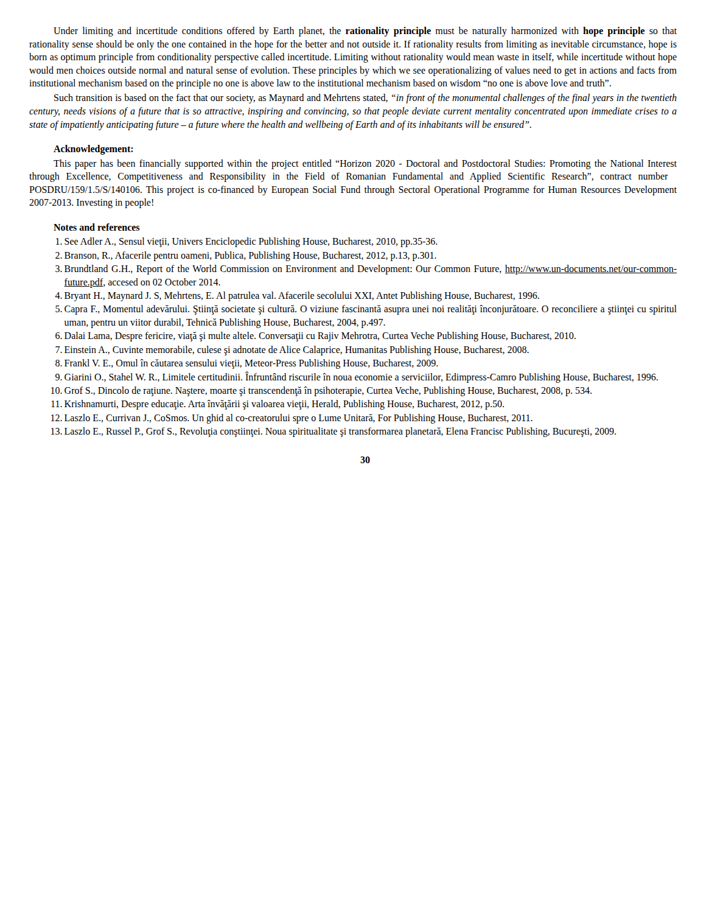Under limiting and incertitude conditions offered by Earth planet, the rationality principle must be naturally harmonized with hope principle so that rationality sense should be only the one contained in the hope for the better and not outside it. If rationality results from limiting as inevitable circumstance, hope is born as optimum principle from conditionality perspective called incertitude. Limiting without rationality would mean waste in itself, while incertitude without hope would men choices outside normal and natural sense of evolution. These principles by which we see operationalizing of values need to get in actions and facts from institutional mechanism based on the principle no one is above law to the institutional mechanism based on wisdom “no one is above love and truth”.
Such transition is based on the fact that our society, as Maynard and Mehrtens stated, “in front of the monumental challenges of the final years in the twentieth century, needs visions of a future that is so attractive, inspiring and convincing, so that people deviate current mentality concentrated upon immediate crises to a state of impatiently anticipating future – a future where the health and wellbeing of Earth and of its inhabitants will be ensured”.
Acknowledgement:
This paper has been financially supported within the project entitled “Horizon 2020 - Doctoral and Postdoctoral Studies: Promoting the National Interest through Excellence, Competitiveness and Responsibility in the Field of Romanian Fundamental and Applied Scientific Research”, contract number POSDRU/159/1.5/S/140106. This project is co-financed by European Social Fund through Sectoral Operational Programme for Human Resources Development 2007-2013. Investing in people!
Notes and references
See Adler A., Sensul vieţii, Univers Enciclopedic Publishing House, Bucharest, 2010, pp.35-36.
Branson, R., Afacerile pentru oameni, Publica, Publishing House, Bucharest, 2012, p.13, p.301.
Brundtland G.H., Report of the World Commission on Environment and Development: Our Common Future, http://www.un-documents.net/our-common-future.pdf, accesed on 02 October 2014.
Bryant H., Maynard J. S, Mehrtens, E. Al patrulea val. Afacerile secolului XXI, Antet Publishing House, Bucharest, 1996.
Capra F., Momentul adevărului. Ştiinţă societate şi cultură. O viziune fascinantă asupra unei noi realităţi înconjurătoare. O reconciliere a ştiinţei cu spiritul uman, pentru un viitor durabil, Tehnică Publishing House, Bucharest, 2004, p.497.
Dalai Lama, Despre fericire, viaţă şi multe altele. Conversaţii cu Rajiv Mehrotra, Curtea Veche Publishing House, Bucharest, 2010.
Einstein A., Cuvinte memorabile, culese şi adnotate de Alice Calaprice, Humanitas Publishing House, Bucharest, 2008.
Frankl V. E., Omul în căutarea sensului vieţii, Meteor-Press Publishing House, Bucharest, 2009.
Giarini O., Stahel W. R., Limitele certitudinii. Înfruntând riscurile în noua economie a serviciilor, Edimpress-Camro Publishing House, Bucharest, 1996.
Grof S., Dincolo de raţiune. Naştere, moarte şi transcendenţă în psihoterapie, Curtea Veche, Publishing House, Bucharest, 2008, p. 534.
Krishnamurti, Despre educaţie. Arta învăţării şi valoarea vieţii, Herald, Publishing House, Bucharest, 2012, p.50.
Laszlo E., Currivan J., CoSmos. Un ghid al co-creatorului spre o Lume Unitară, For Publishing House, Bucharest, 2011.
Laszlo E., Russel P., Grof S., Revoluţia conştiinţei. Noua spiritualitate şi transformarea planetară, Elena Francisc Publishing, Bucureşti, 2009.
30